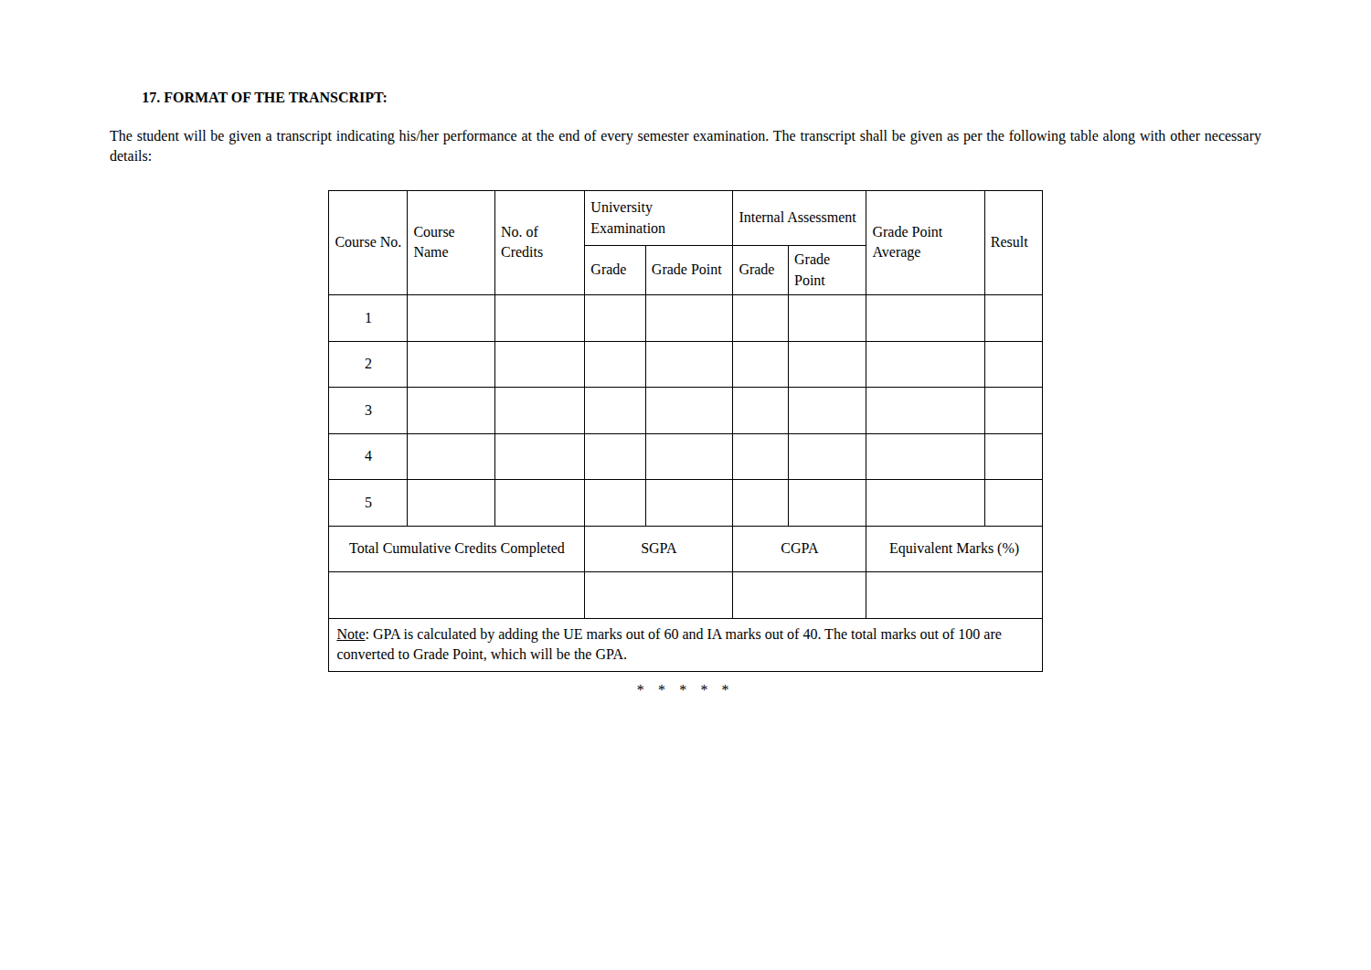17. FORMAT OF THE TRANSCRIPT:
The student will be given a transcript indicating his/her performance at the end of every semester examination. The transcript shall be given as per the following table along with other necessary details:
| Course No. | Course Name | No. of Credits | University Examination | Internal Assessment | Grade Point Average | Result |
| --- | --- | --- | --- | --- | --- | --- |
| Grade | Grade Point | Grade | Grade Point |
| 1 | | | | | | | | |
| 2 | | | | | | | | |
| 3 | | | | | | | | |
| 4 | | | | | | | | |
| 5 | | | | | | | | |
| Total Cumulative Credits Completed | SGPA | CGPA | Equivalent Marks (%) |
| Note : GPA is calculated by adding the UE marks out of 60 and IA marks out of 40. The total marks out of 100 are converted to Grade Point, which will be the GPA. |
* * * * *